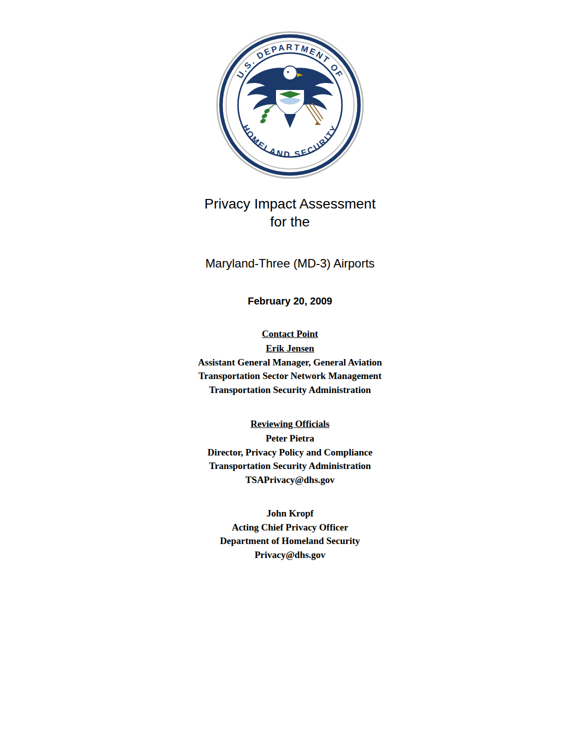U.S. DEPARTMENT OF HOMELAND SECURITY
Privacy Impact Assessment
for the
Maryland-Three (MD-3) Airports
February 20, 2009
Contact Point Erik Jensen Assistant General Manager, General Aviation Transportation Sector Network Management Transportation Security Administration
Reviewing Officials Peter Pietra Director, Privacy Policy and Compliance Transportation Security Administration TSAPrivacy@dhs.gov
John Kropf Acting Chief Privacy Officer Department of Homeland Security Privacy@dhs.gov